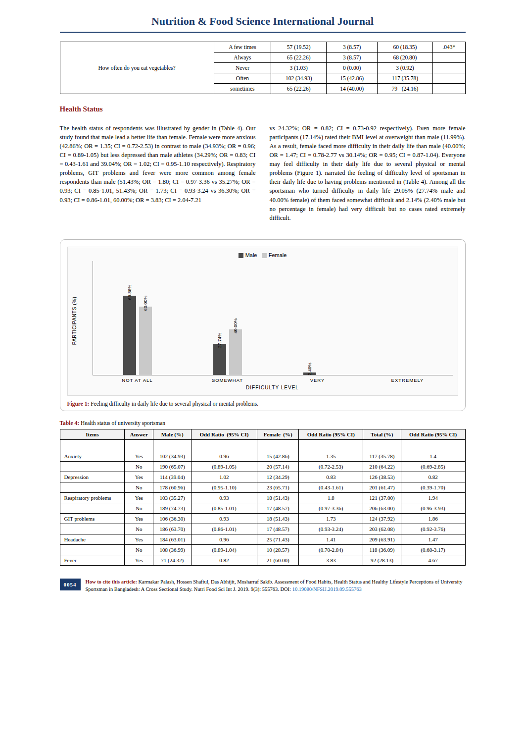Nutrition & Food Science International Journal
| How often do you eat vegetables? | A few times | 57 (19.52) | 3 (8.57) | 60 (18.35) | .043* |
| Always | 65 (22.26) | 3 (8.57) | 68 (20.80) | |
| Never | 3 (1.03) | 0 (0.00) | 3 (0.92) | |
| Often | 102 (34.93) | 15 (42.86) | 117 (35.78) | |
| sometimes | 65 (22.26) | 14 (40.00) | 79 (24.16) | |
Health Status
The health status of respondents was illustrated by gender in (Table 4). Our study found that male lead a better life than female. Female were more anxious (42.86%; OR = 1.35; CI = 0.72-2.53) in contrast to male (34.93%; OR = 0.96; CI = 0.89-1.05) but less depressed than male athletes (34.29%; OR = 0.83; CI = 0.43-1.61 and 39.04%; OR = 1.02; CI = 0.95-1.10 respectively). Respiratory problems, GIT problems and fever were more common among female respondents than male (51.43%; OR = 1.80; CI = 0.97-3.36 vs 35.27%; OR = 0.93; CI = 0.85-1.01, 51.43%; OR = 1.73; CI = 0.93-3.24 vs 36.30%; OR = 0.93; CI = 0.86-1.01, 60.00%; OR = 3.83; CI = 2.04-7.21
vs 24.32%; OR = 0.82; CI = 0.73-0.92 respectively). Even more female participants (17.14%) rated their BMI level at overweight than male (11.99%). As a result, female faced more difficulty in their daily life than male (40.00%; OR = 1.47; CI = 0.78-2.77 vs 30.14%; OR = 0.95; CI = 0.87-1.04). Everyone may feel difficulty in their daily life due to several physical or mental problems (Figure 1). narrated the feeling of difficulty level of sportsman in their daily life due to having problems mentioned in (Table 4). Among all the sportsman who turned difficulty in daily life 29.05% (27.74% male and 40.00% female) of them faced somewhat difficult and 2.14% (2.40% male but no percentage in female) had very difficult but no cases rated extremely difficult.
Male Female
PARTICIPANTS (%)
69.86%
60.00%
27.74%
40.00%
2.40%
NOT AT ALL
SOMEWHAT
VERY
EXTREMELY
DIFFICULTY LEVEL
Figure 1: Feeling difficulty in daily life due to several physical or mental problems.
Table 4: Health status of university sportsman
| Items | Answer | Male (%) | Odd Ratio (95% CI) | Female (%) | Odd Ratio (95% CI) | Total (%) | Odd Ratio (95% CI) |
| --- | --- | --- | --- | --- | --- | --- | --- |
| Anxiety | Yes | 102 (34.93) | 0.96 | 15 (42.86) | 1.35 | 117 (35.78) | 1.4 |
| | No | 190 (65.07) | (0.89-1.05) | 20 (57.14) | (0.72-2.53) | 210 (64.22) | (0.69-2.85) |
| Depression | Yes | 114 (39.04) | 1.02 | 12 (34.29) | 0.83 | 126 (38.53) | 0.82 |
| | No | 178 (60.96) | (0.95-1.10) | 23 (65.71) | (0.43-1.61) | 201 (61.47) | (0.39-1.70) |
| Respiratory problems | Yes | 103 (35.27) | 0.93 | 18 (51.43) | 1.8 | 121 (37.00) | 1.94 |
| | No | 189 (74.73) | (0.85-1.01) | 17 (48.57) | (0.97-3.36) | 206 (63.00) | (0.96-3.93) |
| GIT problems | Yes | 106 (36.30) | 0.93 | 18 (51.43) | 1.73 | 124 (37.92) | 1.86 |
| | No | 186 (63.70) | (0.86-1.01) | 17 (48.57) | (0.93-3.24) | 203 (62.08) | (0.92-3.76) |
| Headache | Yes | 184 (63.01) | 0.96 | 25 (71.43) | 1.41 | 209 (63.91) | 1.47 |
| | No | 108 (36.99) | (0.89-1.04) | 10 (28.57) | (0.70-2.84) | 118 (36.09) | (0.68-3.17) |
| Fever | Yes | 71 (24.32) | 0.82 | 21 (60.00) | 3.83 | 92 (28.13) | 4.67 |
0054
How to cite this article: Karmakar Palash, Hossen Shafiul, Das Abhijit, Mosharraf Sakib. Assessment of Food Habits, Health Status and Healthy Lifestyle Perceptions of University Sportsman in Bangladesh: A Cross Sectional Study. Nutri Food Sci Int J. 2019. 9(3): 555763. DOI: 10.19080/NFSIJ.2019.09.555763